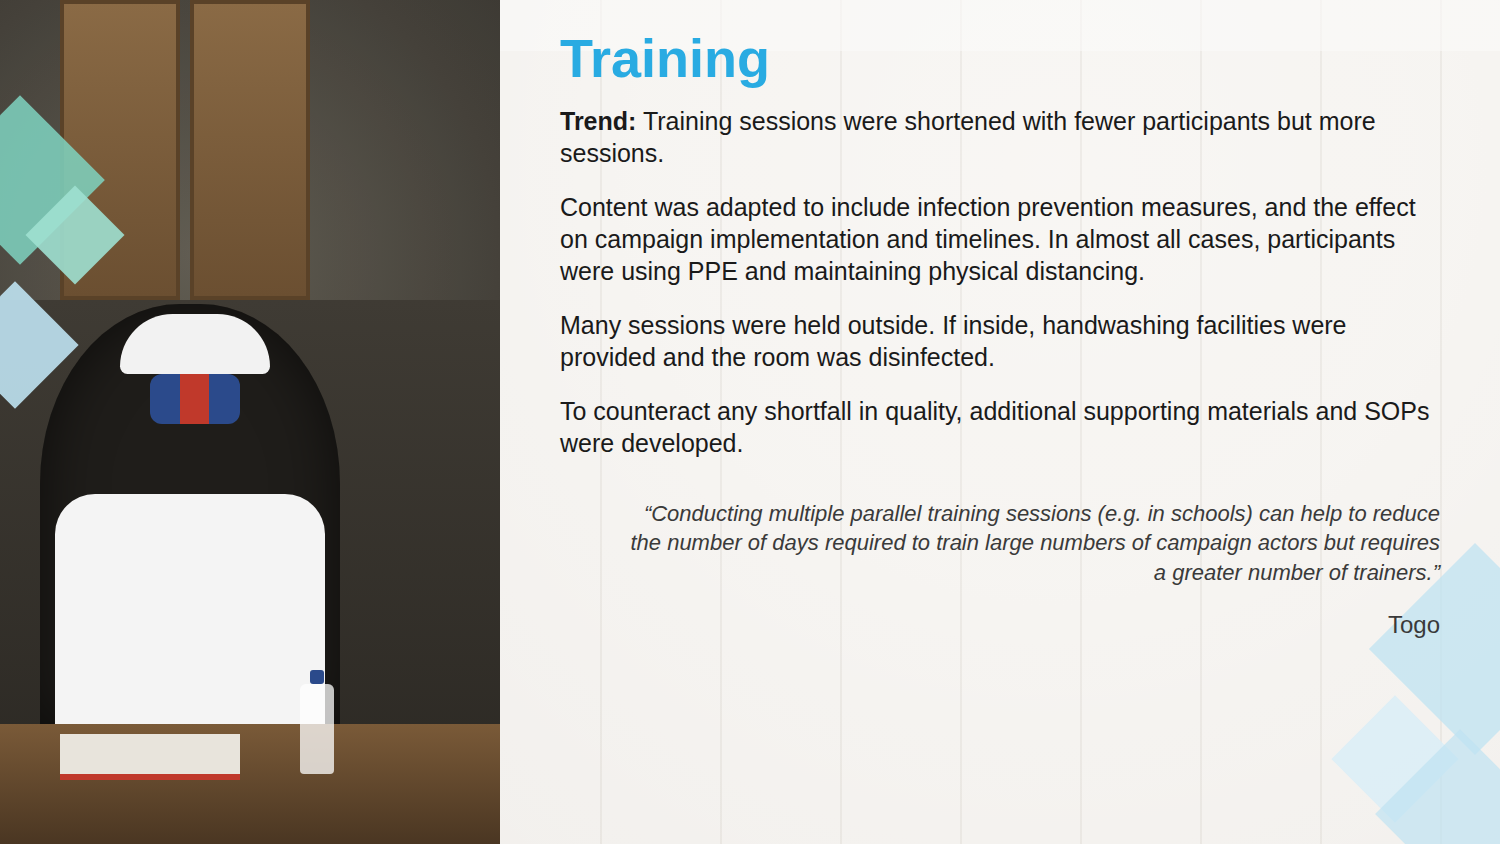Training
Trend: Training sessions were shortened with fewer participants but more sessions.
Content was adapted to include infection prevention measures, and the effect on campaign implementation and timelines. In almost all cases, participants were using PPE and maintaining physical distancing.
Many sessions were held outside. If inside, handwashing facilities were provided and the room was disinfected.
To counteract any shortfall in quality, additional supporting materials and SOPs were developed.
“Conducting multiple parallel training sessions (e.g. in schools) can help to reduce the number of days required to train large numbers of campaign actors but requires a greater number of trainers.”
Togo